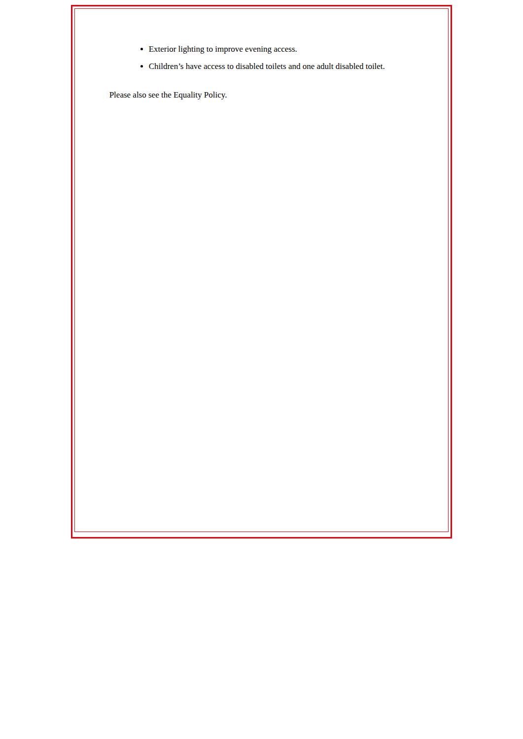Exterior lighting to improve evening access.
Children’s have access to disabled toilets and one adult disabled toilet.
Please also see the Equality Policy.